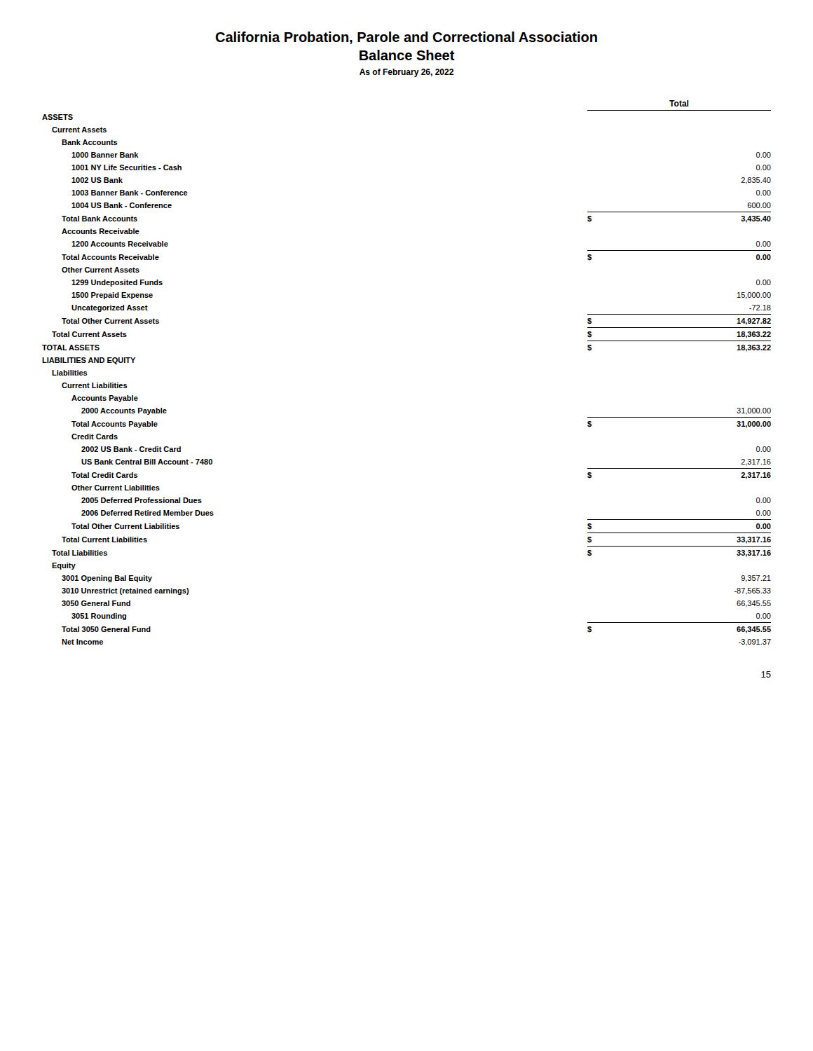California Probation, Parole and Correctional Association
Balance Sheet
As of February 26, 2022
| | Total |
| --- | --- |
| ASSETS | | |
| Current Assets | | |
| Bank Accounts | | |
| 1000 Banner Bank | | 0.00 |
| 1001 NY Life Securities - Cash | | 0.00 |
| 1002 US Bank | | 2,835.40 |
| 1003 Banner Bank - Conference | | 0.00 |
| 1004 US Bank - Conference | | 600.00 |
| Total Bank Accounts | $ | 3,435.40 |
| Accounts Receivable | | |
| 1200 Accounts Receivable | | 0.00 |
| Total Accounts Receivable | $ | 0.00 |
| Other Current Assets | | |
| 1299 Undeposited Funds | | 0.00 |
| 1500 Prepaid Expense | | 15,000.00 |
| Uncategorized Asset | | -72.18 |
| Total Other Current Assets | $ | 14,927.82 |
| Total Current Assets | $ | 18,363.22 |
| TOTAL ASSETS | $ | 18,363.22 |
| LIABILITIES AND EQUITY | | |
| Liabilities | | |
| Current Liabilities | | |
| Accounts Payable | | |
| 2000 Accounts Payable | | 31,000.00 |
| Total Accounts Payable | $ | 31,000.00 |
| Credit Cards | | |
| 2002 US Bank - Credit Card | | 0.00 |
| US Bank Central Bill Account - 7480 | | 2,317.16 |
| Total Credit Cards | $ | 2,317.16 |
| Other Current Liabilities | | |
| 2005 Deferred Professional Dues | | 0.00 |
| 2006 Deferred Retired Member Dues | | 0.00 |
| Total Other Current Liabilities | $ | 0.00 |
| Total Current Liabilities | $ | 33,317.16 |
| Total Liabilities | $ | 33,317.16 |
| Equity | | |
| 3001 Opening Bal Equity | | 9,357.21 |
| 3010 Unrestrict (retained earnings) | | -87,565.33 |
| 3050 General Fund | | 66,345.55 |
| 3051 Rounding | | 0.00 |
| Total 3050 General Fund | $ | 66,345.55 |
| Net Income | | -3,091.37 |
15